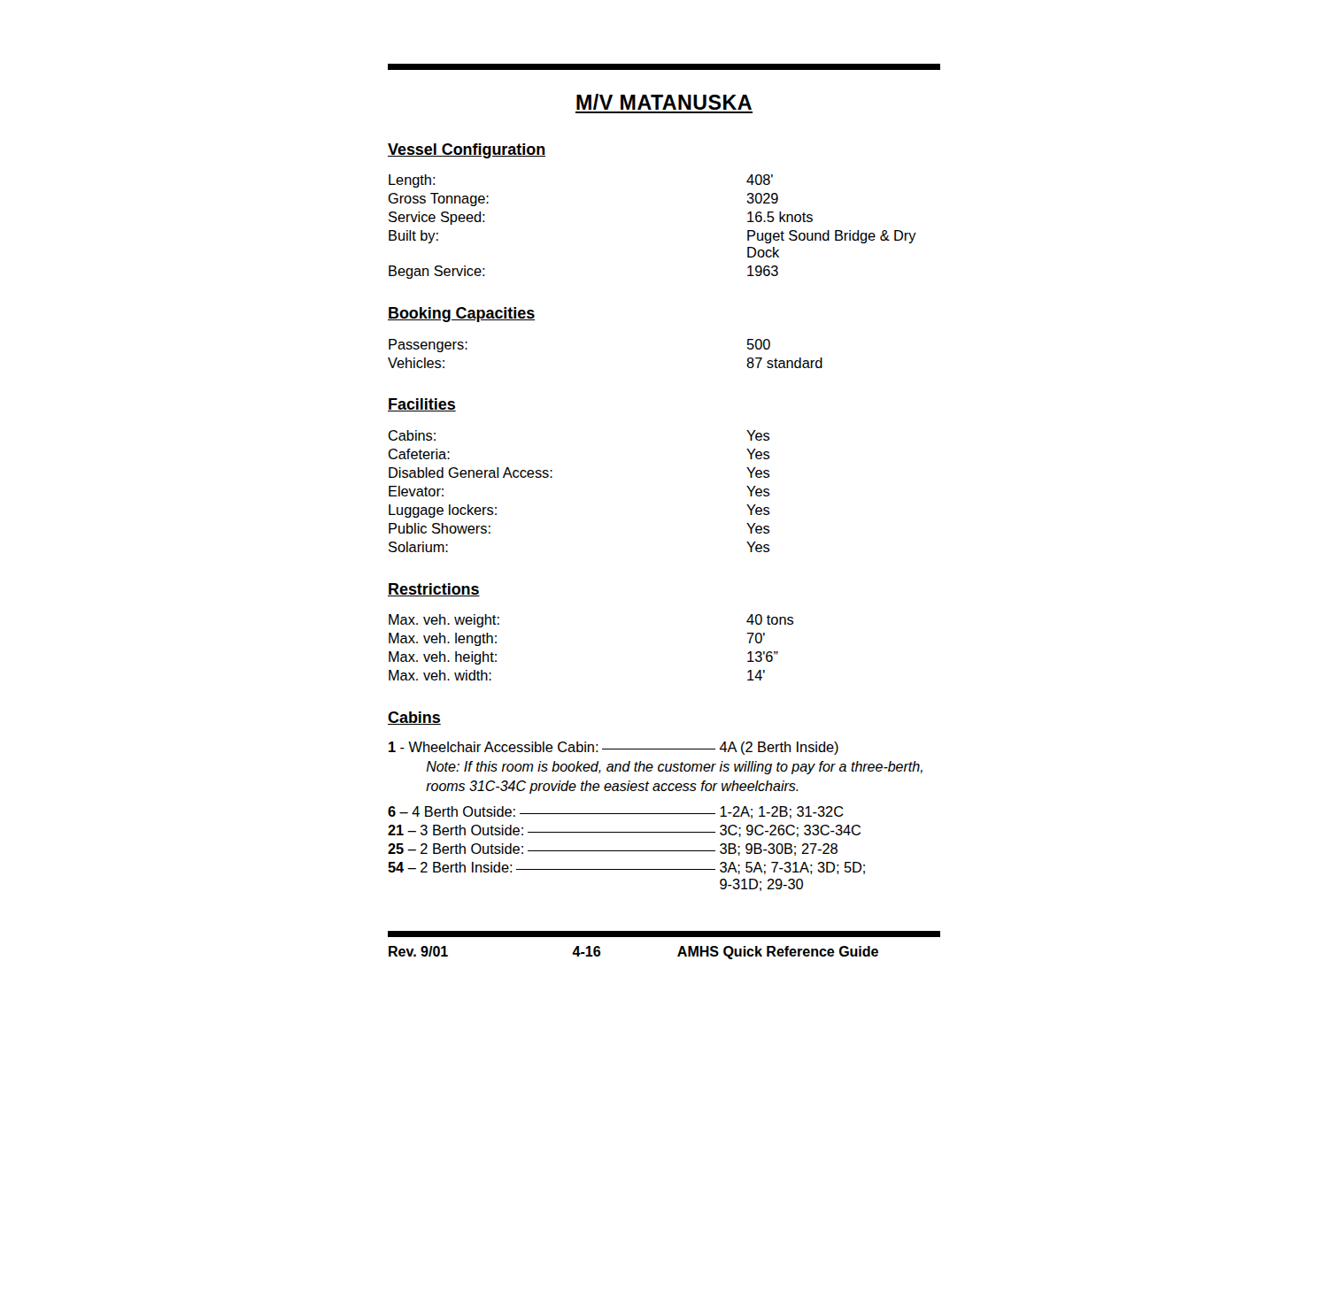M/V MATANUSKA
Vessel Configuration
| Length: | 408' |
| Gross Tonnage: | 3029 |
| Service Speed: | 16.5 knots |
| Built by: | Puget Sound Bridge & Dry Dock |
| Began Service: | 1963 |
Booking Capacities
| Passengers: | 500 |
| Vehicles: | 87 standard |
Facilities
| Cabins: | Yes |
| Cafeteria: | Yes |
| Disabled General Access: | Yes |
| Elevator: | Yes |
| Luggage lockers: | Yes |
| Public Showers: | Yes |
| Solarium: | Yes |
Restrictions
| Max. veh. weight: | 40 tons |
| Max. veh. length: | 70' |
| Max. veh. height: | 13'6” |
| Max. veh. width: | 14' |
Cabins
1 - Wheelchair Accessible Cabin: 4A (2 Berth Inside)
Note: If this room is booked, and the customer is willing to pay for a three-berth, rooms 31C-34C provide the easiest access for wheelchairs.
6 – 4 Berth Outside: 1-2A; 1-2B; 31-32C
21 – 3 Berth Outside: 3C; 9C-26C; 33C-34C
25 – 2 Berth Outside: 3B; 9B-30B; 27-28
54 – 2 Berth Inside: 3A; 5A; 7-31A; 3D; 5D;9-31D; 29-30
Rev. 9/01
4-16
AMHS Quick Reference Guide